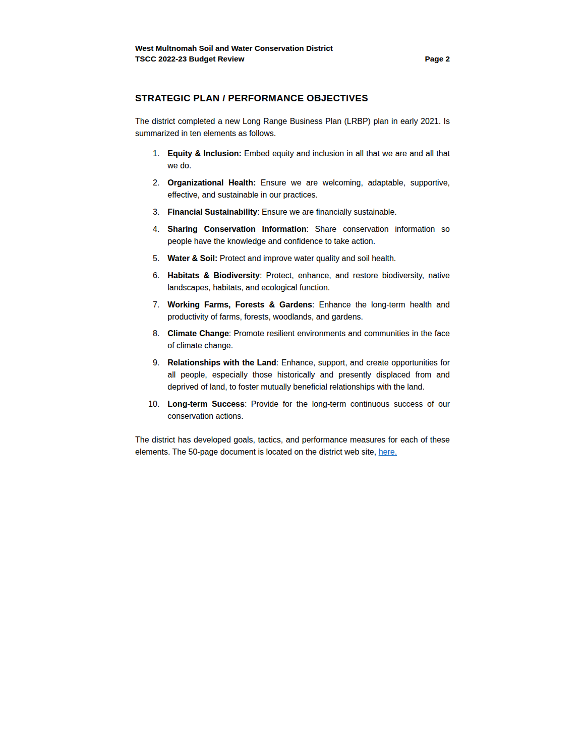West Multnomah Soil and Water Conservation District
TSCC 2022-23 Budget Review
Page 2
STRATEGIC PLAN / PERFORMANCE OBJECTIVES
The district completed a new Long Range Business Plan (LRBP) plan in early 2021. Is summarized in ten elements as follows.
Equity & Inclusion: Embed equity and inclusion in all that we are and all that we do.
Organizational Health: Ensure we are welcoming, adaptable, supportive, effective, and sustainable in our practices.
Financial Sustainability: Ensure we are financially sustainable.
Sharing Conservation Information: Share conservation information so people have the knowledge and confidence to take action.
Water & Soil: Protect and improve water quality and soil health.
Habitats & Biodiversity: Protect, enhance, and restore biodiversity, native landscapes, habitats, and ecological function.
Working Farms, Forests & Gardens: Enhance the long-term health and productivity of farms, forests, woodlands, and gardens.
Climate Change: Promote resilient environments and communities in the face of climate change.
Relationships with the Land: Enhance, support, and create opportunities for all people, especially those historically and presently displaced from and deprived of land, to foster mutually beneficial relationships with the land.
Long-term Success: Provide for the long-term continuous success of our conservation actions.
The district has developed goals, tactics, and performance measures for each of these elements. The 50-page document is located on the district web site, here.